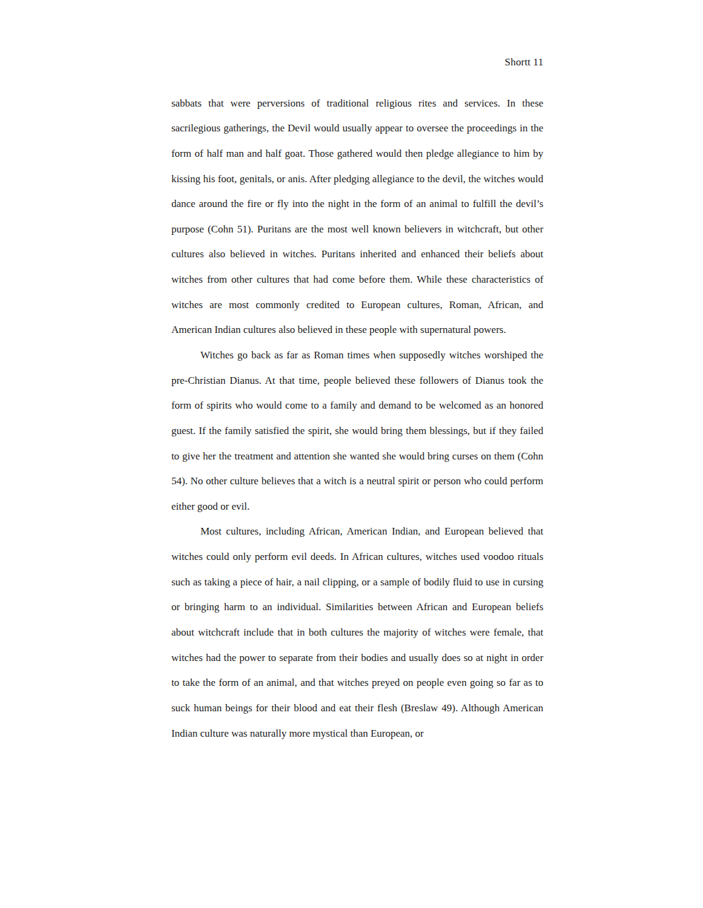Shortt 11
sabbats that were perversions of traditional religious rites and services. In these sacrilegious gatherings, the Devil would usually appear to oversee the proceedings in the form of half man and half goat. Those gathered would then pledge allegiance to him by kissing his foot, genitals, or anis. After pledging allegiance to the devil, the witches would dance around the fire or fly into the night in the form of an animal to fulfill the devil’s purpose (Cohn 51). Puritans are the most well known believers in witchcraft, but other cultures also believed in witches. Puritans inherited and enhanced their beliefs about witches from other cultures that had come before them. While these characteristics of witches are most commonly credited to European cultures, Roman, African, and American Indian cultures also believed in these people with supernatural powers.
Witches go back as far as Roman times when supposedly witches worshiped the pre-Christian Dianus. At that time, people believed these followers of Dianus took the form of spirits who would come to a family and demand to be welcomed as an honored guest. If the family satisfied the spirit, she would bring them blessings, but if they failed to give her the treatment and attention she wanted she would bring curses on them (Cohn 54). No other culture believes that a witch is a neutral spirit or person who could perform either good or evil.
Most cultures, including African, American Indian, and European believed that witches could only perform evil deeds. In African cultures, witches used voodoo rituals such as taking a piece of hair, a nail clipping, or a sample of bodily fluid to use in cursing or bringing harm to an individual. Similarities between African and European beliefs about witchcraft include that in both cultures the majority of witches were female, that witches had the power to separate from their bodies and usually does so at night in order to take the form of an animal, and that witches preyed on people even going so far as to suck human beings for their blood and eat their flesh (Breslaw 49). Although American Indian culture was naturally more mystical than European, or